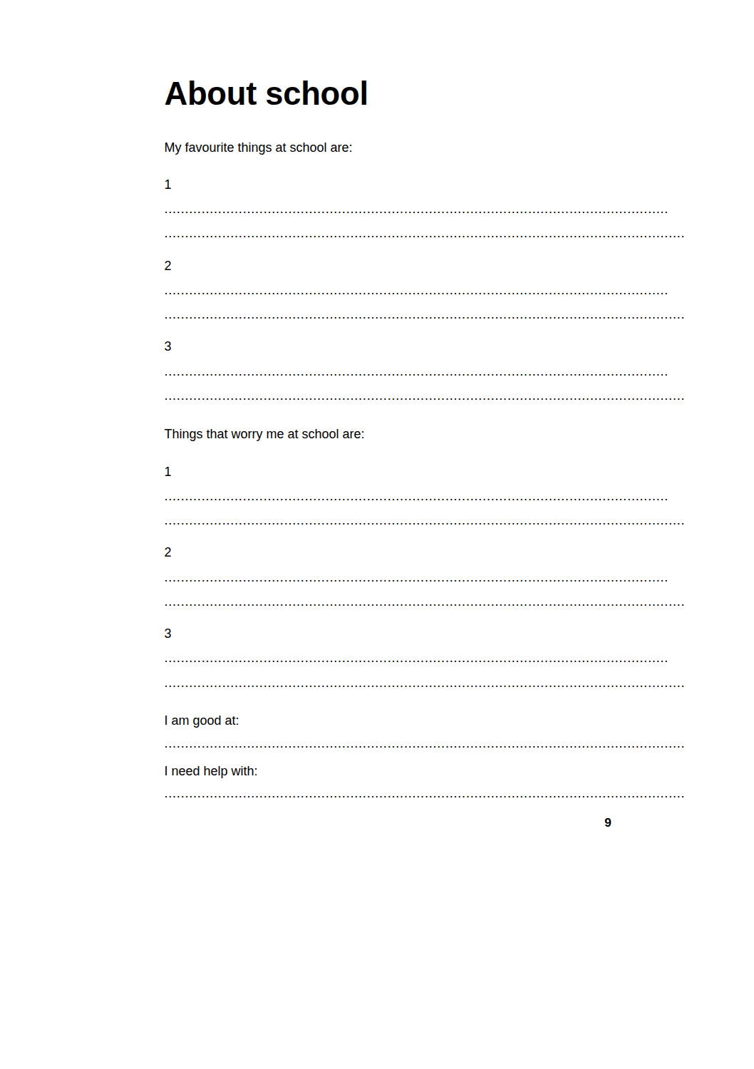About school
My favourite things at school are:
1 ..........................................................................................................................
..............................................................................................................................
2 ..........................................................................................................................
..............................................................................................................................
3 ..........................................................................................................................
..............................................................................................................................
Things that worry me at school are:
1 ..........................................................................................................................
..............................................................................................................................
2 ..........................................................................................................................
..............................................................................................................................
3 ..........................................................................................................................
..............................................................................................................................
I am good at:
..............................................................................................................................
I need help with:
..............................................................................................................................
9